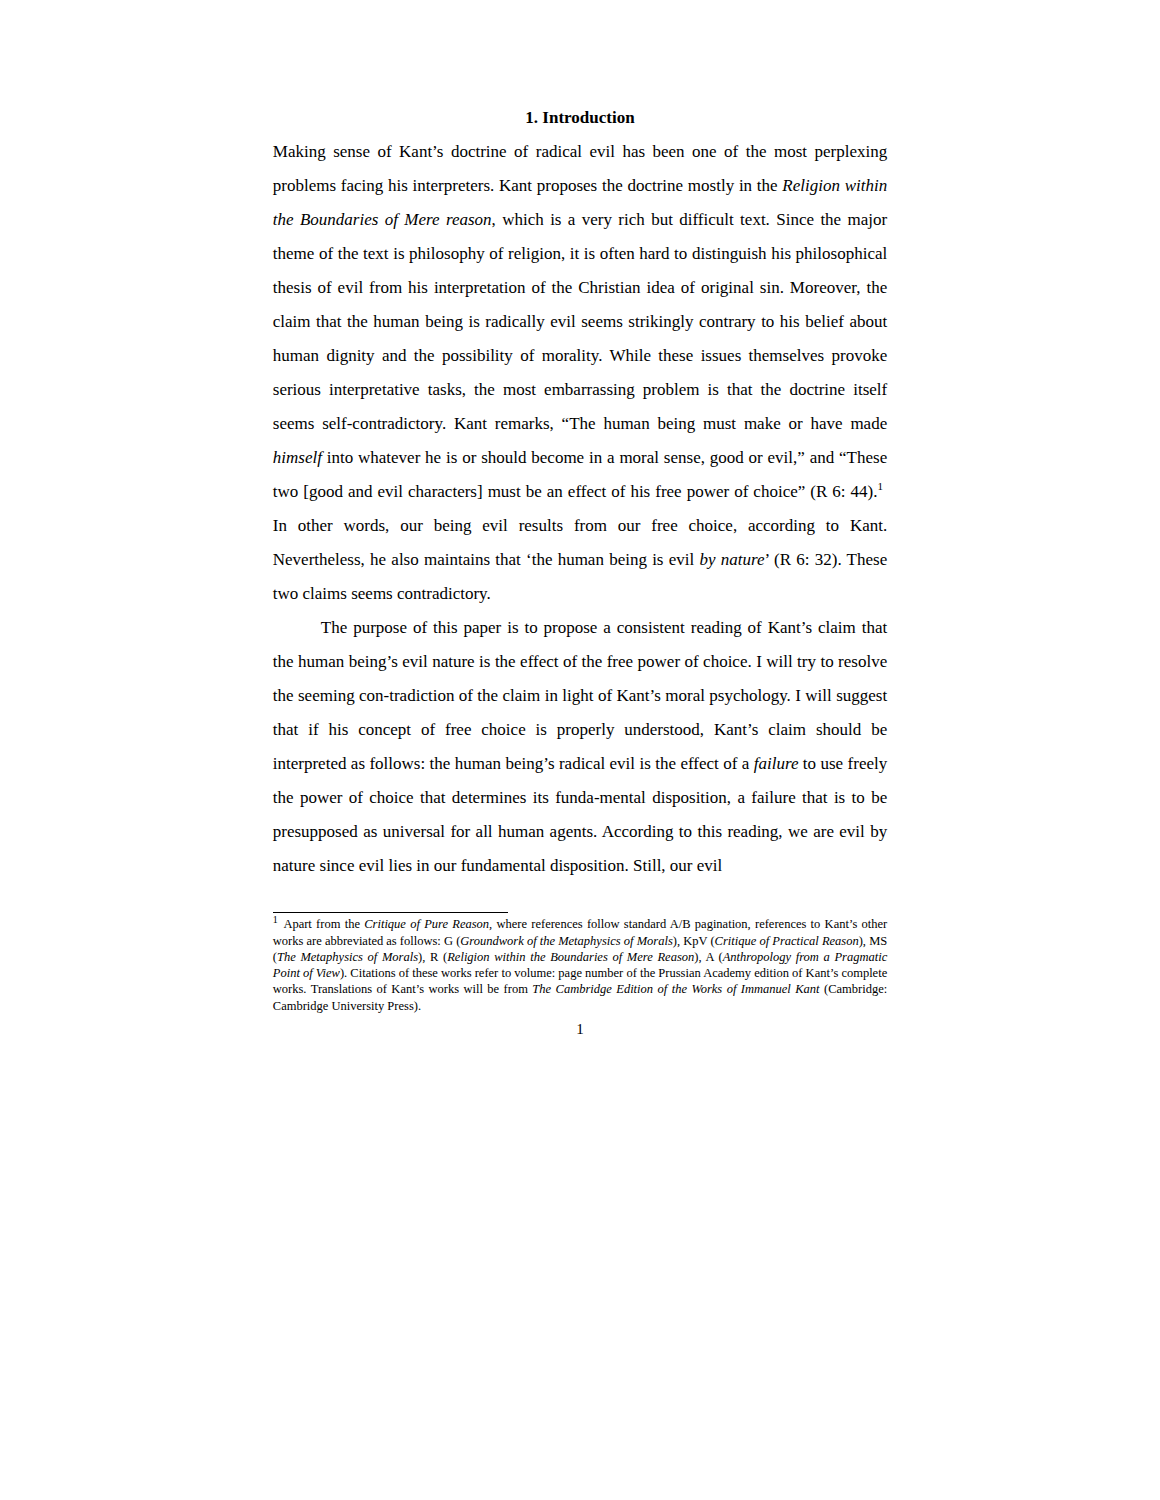1. Introduction
Making sense of Kant’s doctrine of radical evil has been one of the most perplexing problems facing his interpreters. Kant proposes the doctrine mostly in the Religion within the Boundaries of Mere reason, which is a very rich but difficult text. Since the major theme of the text is philosophy of religion, it is often hard to distinguish his philosophical thesis of evil from his interpretation of the Christian idea of original sin. Moreover, the claim that the human being is radically evil seems strikingly contrary to his belief about human dignity and the possibility of morality. While these issues themselves provoke serious interpretative tasks, the most embarrassing problem is that the doctrine itself seems self-contradictory. Kant remarks, “The human being must make or have made himself into whatever he is or should become in a moral sense, good or evil,” and “These two [good and evil characters] must be an effect of his free power of choice” (R 6: 44).1 In other words, our being evil results from our free choice, according to Kant. Nevertheless, he also maintains that ‘the human being is evil by nature’ (R 6: 32). These two claims seems contradictory.
The purpose of this paper is to propose a consistent reading of Kant’s claim that the human being’s evil nature is the effect of the free power of choice. I will try to resolve the seeming con-tradiction of the claim in light of Kant’s moral psychology. I will suggest that if his concept of free choice is properly understood, Kant’s claim should be interpreted as follows: the human being’s radical evil is the effect of a failure to use freely the power of choice that determines its funda-mental disposition, a failure that is to be presupposed as universal for all human agents. According to this reading, we are evil by nature since evil lies in our fundamental disposition. Still, our evil
1 Apart from the Critique of Pure Reason, where references follow standard A/B pagination, references to Kant’s other works are abbreviated as follows: G (Groundwork of the Metaphysics of Morals), KpV (Critique of Practical Reason), MS (The Metaphysics of Morals), R (Religion within the Boundaries of Mere Reason), A (Anthropology from a Pragmatic Point of View). Citations of these works refer to volume: page number of the Prussian Academy edition of Kant’s complete works. Translations of Kant’s works will be from The Cambridge Edition of the Works of Immanuel Kant (Cambridge: Cambridge University Press).
1